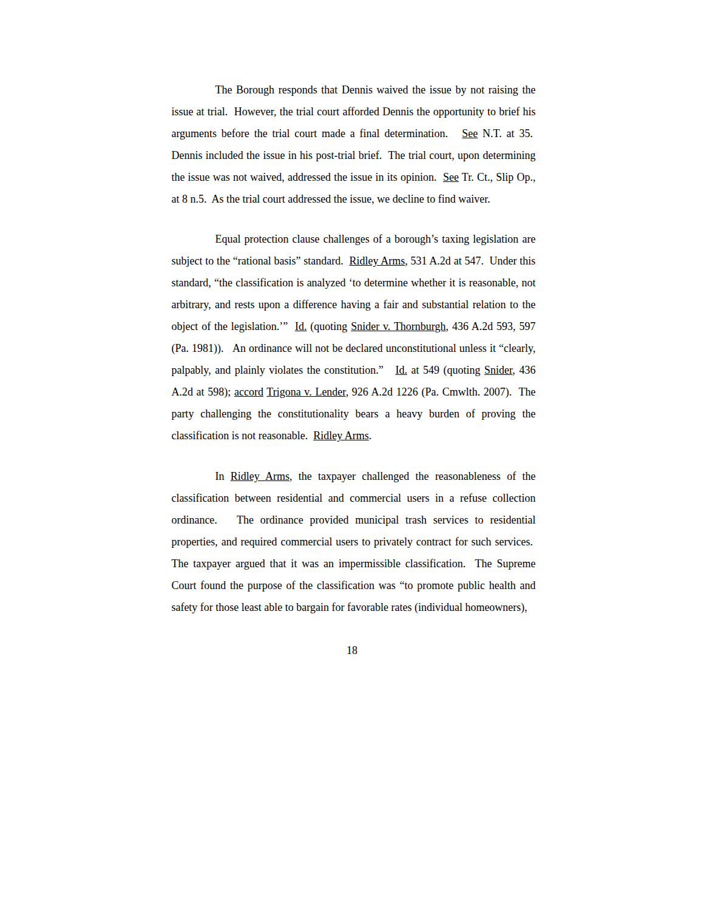The Borough responds that Dennis waived the issue by not raising the issue at trial. However, the trial court afforded Dennis the opportunity to brief his arguments before the trial court made a final determination. See N.T. at 35. Dennis included the issue in his post-trial brief. The trial court, upon determining the issue was not waived, addressed the issue in its opinion. See Tr. Ct., Slip Op., at 8 n.5. As the trial court addressed the issue, we decline to find waiver.
Equal protection clause challenges of a borough’s taxing legislation are subject to the “rational basis” standard. Ridley Arms, 531 A.2d at 547. Under this standard, “the classification is analyzed ‘to determine whether it is reasonable, not arbitrary, and rests upon a difference having a fair and substantial relation to the object of the legislation.’” Id. (quoting Snider v. Thornburgh, 436 A.2d 593, 597 (Pa. 1981)). An ordinance will not be declared unconstitutional unless it “clearly, palpably, and plainly violates the constitution.” Id. at 549 (quoting Snider, 436 A.2d at 598); accord Trigona v. Lender, 926 A.2d 1226 (Pa. Cmwlth. 2007). The party challenging the constitutionality bears a heavy burden of proving the classification is not reasonable. Ridley Arms.
In Ridley Arms, the taxpayer challenged the reasonableness of the classification between residential and commercial users in a refuse collection ordinance. The ordinance provided municipal trash services to residential properties, and required commercial users to privately contract for such services. The taxpayer argued that it was an impermissible classification. The Supreme Court found the purpose of the classification was “to promote public health and safety for those least able to bargain for favorable rates (individual homeowners),
18